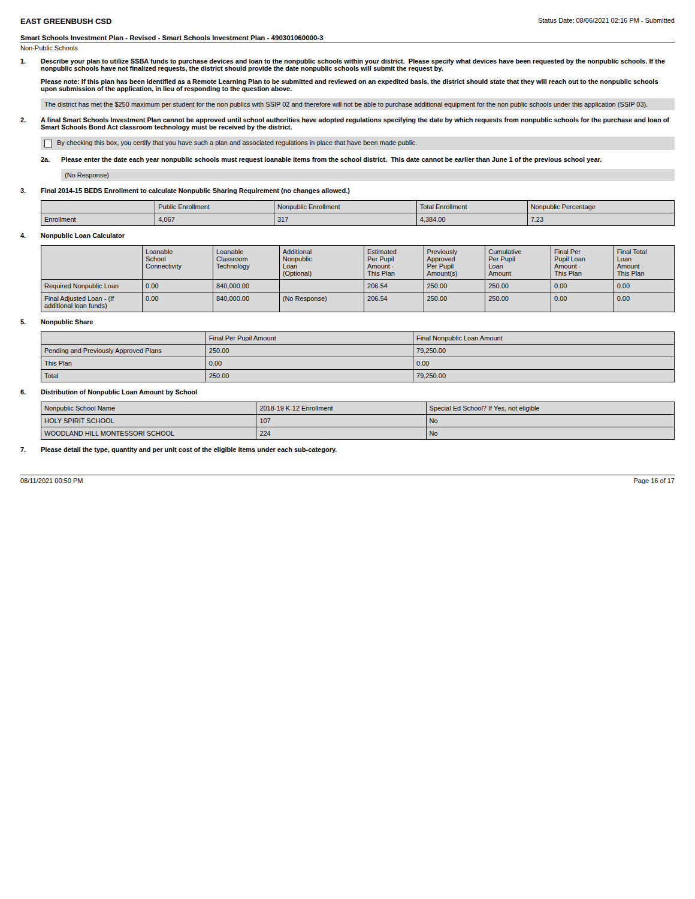EAST GREENBUSH CSD
Status Date: 08/06/2021 02:16 PM - Submitted
Smart Schools Investment Plan - Revised - Smart Schools Investment Plan - 490301060000-3
Non-Public Schools
1.
Describe your plan to utilize SSBA funds to purchase devices and loan to the nonpublic schools within your district. Please specify what devices have been requested by the nonpublic schools. If the nonpublic schools have not finalized requests, the district should provide the date nonpublic schools will submit the request by.
Please note: If this plan has been identified as a Remote Learning Plan to be submitted and reviewed on an expedited basis, the district should state that they will reach out to the nonpublic schools upon submission of the application, in lieu of responding to the question above.
The district has met the $250 maximum per student for the non publics with SSIP 02 and therefore will not be able to purchase additional equipment for the non public schools under this application (SSIP 03).
2.
A final Smart Schools Investment Plan cannot be approved until school authorities have adopted regulations specifying the date by which requests from nonpublic schools for the purchase and loan of Smart Schools Bond Act classroom technology must be received by the district.
By checking this box, you certify that you have such a plan and associated regulations in place that have been made public.
2a.
Please enter the date each year nonpublic schools must request loanable items from the school district. This date cannot be earlier than June 1 of the previous school year.
(No Response)
3.
Final 2014-15 BEDS Enrollment to calculate Nonpublic Sharing Requirement (no changes allowed.)
| | Public Enrollment | Nonpublic Enrollment | Total Enrollment | Nonpublic Percentage |
| --- | --- | --- | --- | --- |
| Enrollment | 4,067 | 317 | 4,384.00 | 7.23 |
4.
Nonpublic Loan Calculator
| | Loanable School Connectivity | Loanable Classroom Technology | Additional Nonpublic Loan (Optional) | Estimated Per Pupil Amount - This Plan | Previously Approved Per Pupil Amount(s) | Cumulative Per Pupil Loan Amount | Final Per Pupil Loan Amount - This Plan | Final Total Loan Amount - This Plan |
| --- | --- | --- | --- | --- | --- | --- | --- | --- |
| Required Nonpublic Loan | 0.00 | 840,000.00 | | 206.54 | 250.00 | 250.00 | 0.00 | 0.00 |
| Final Adjusted Loan - (If additional loan funds) | 0.00 | 840,000.00 | (No Response) | 206.54 | 250.00 | 250.00 | 0.00 | 0.00 |
5.
Nonpublic Share
| | Final Per Pupil Amount | Final Nonpublic Loan Amount |
| --- | --- | --- |
| Pending and Previously Approved Plans | 250.00 | 79,250.00 |
| This Plan | 0.00 | 0.00 |
| Total | 250.00 | 79,250.00 |
6.
Distribution of Nonpublic Loan Amount by School
| Nonpublic School Name | 2018-19 K-12 Enrollment | Special Ed School? If Yes, not eligible |
| --- | --- | --- |
| HOLY SPIRIT SCHOOL | 107 | No |
| WOODLAND HILL MONTESSORI SCHOOL | 224 | No |
7.
Please detail the type, quantity and per unit cost of the eligible items under each sub-category.
08/11/2021 00:50 PM
Page 16 of 17